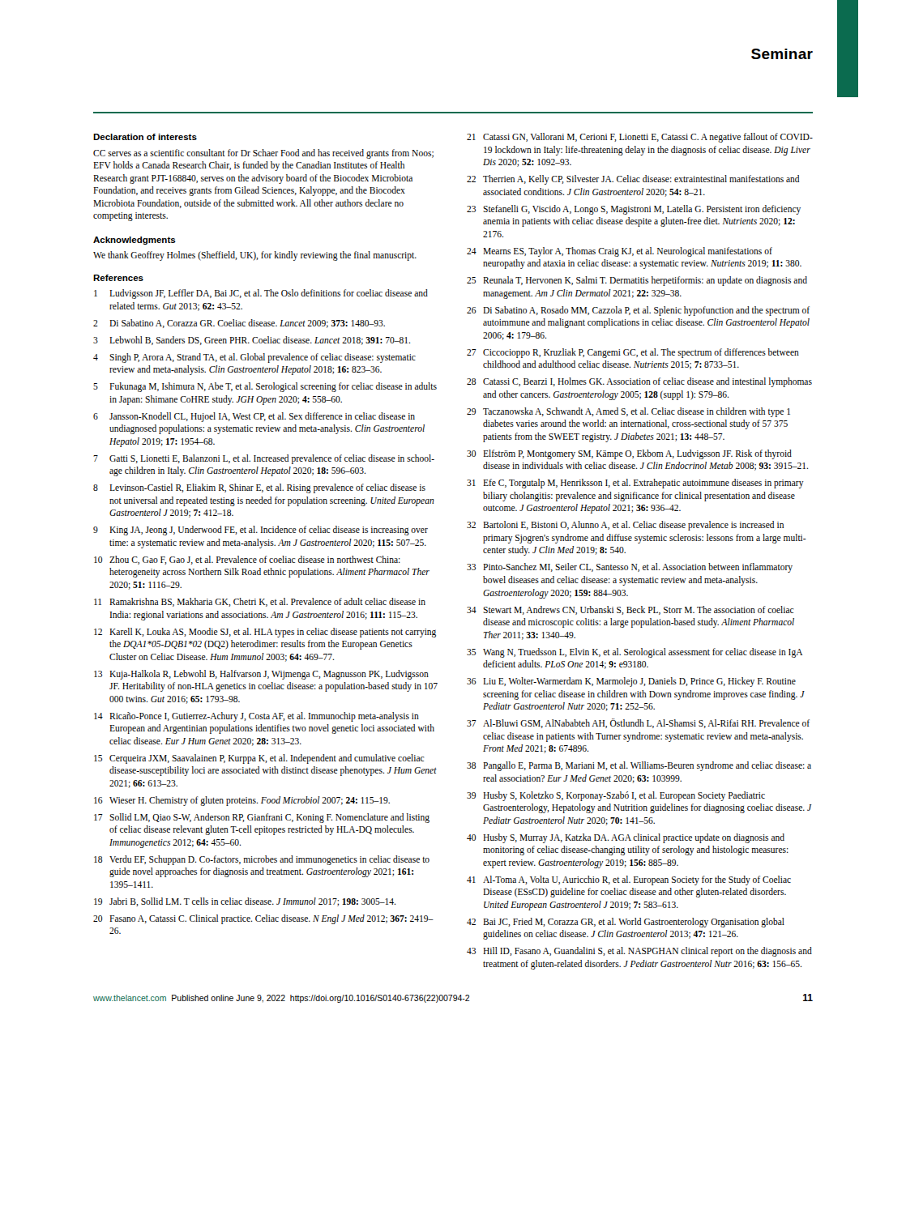Seminar
Declaration of interests
CC serves as a scientific consultant for Dr Schaer Food and has received grants from Noos; EFV holds a Canada Research Chair, is funded by the Canadian Institutes of Health Research grant PJT-168840, serves on the advisory board of the Biocodex Microbiota Foundation, and receives grants from Gilead Sciences, Kalyoppe, and the Biocodex Microbiota Foundation, outside of the submitted work. All other authors declare no competing interests.
Acknowledgments
We thank Geoffrey Holmes (Sheffield, UK), for kindly reviewing the final manuscript.
References
Ludvigsson JF, Leffler DA, Bai JC, et al. The Oslo definitions for coeliac disease and related terms. Gut 2013; 62: 43–52.
Di Sabatino A, Corazza GR. Coeliac disease. Lancet 2009; 373: 1480–93.
Lebwohl B, Sanders DS, Green PHR. Coeliac disease. Lancet 2018; 391: 70–81.
Singh P, Arora A, Strand TA, et al. Global prevalence of celiac disease: systematic review and meta-analysis. Clin Gastroenterol Hepatol 2018; 16: 823–36.
Fukunaga M, Ishimura N, Abe T, et al. Serological screening for celiac disease in adults in Japan: Shimane CoHRE study. JGH Open 2020; 4: 558–60.
Jansson-Knodell CL, Hujoel IA, West CP, et al. Sex difference in celiac disease in undiagnosed populations: a systematic review and meta-analysis. Clin Gastroenterol Hepatol 2019; 17: 1954–68.
Gatti S, Lionetti E, Balanzoni L, et al. Increased prevalence of celiac disease in school-age children in Italy. Clin Gastroenterol Hepatol 2020; 18: 596–603.
Levinson-Castiel R, Eliakim R, Shinar E, et al. Rising prevalence of celiac disease is not universal and repeated testing is needed for population screening. United European Gastroenterol J 2019; 7: 412–18.
King JA, Jeong J, Underwood FE, et al. Incidence of celiac disease is increasing over time: a systematic review and meta-analysis. Am J Gastroenterol 2020; 115: 507–25.
Zhou C, Gao F, Gao J, et al. Prevalence of coeliac disease in northwest China: heterogeneity across Northern Silk Road ethnic populations. Aliment Pharmacol Ther 2020; 51: 1116–29.
Ramakrishna BS, Makharia GK, Chetri K, et al. Prevalence of adult celiac disease in India: regional variations and associations. Am J Gastroenterol 2016; 111: 115–23.
Karell K, Louka AS, Moodie SJ, et al. HLA types in celiac disease patients not carrying the DQA1*05-DQB1*02 (DQ2) heterodimer: results from the European Genetics Cluster on Celiac Disease. Hum Immunol 2003; 64: 469–77.
Kuja-Halkola R, Lebwohl B, Halfvarson J, Wijmenga C, Magnusson PK, Ludvigsson JF. Heritability of non-HLA genetics in coeliac disease: a population-based study in 107 000 twins. Gut 2016; 65: 1793–98.
Ricaño-Ponce I, Gutierrez-Achury J, Costa AF, et al. Immunochip meta-analysis in European and Argentinian populations identifies two novel genetic loci associated with celiac disease. Eur J Hum Genet 2020; 28: 313–23.
Cerqueira JXM, Saavalainen P, Kurppa K, et al. Independent and cumulative coeliac disease-susceptibility loci are associated with distinct disease phenotypes. J Hum Genet 2021; 66: 613–23.
Wieser H. Chemistry of gluten proteins. Food Microbiol 2007; 24: 115–19.
Sollid LM, Qiao S-W, Anderson RP, Gianfrani C, Koning F. Nomenclature and listing of celiac disease relevant gluten T-cell epitopes restricted by HLA-DQ molecules. Immunogenetics 2012; 64: 455–60.
Verdu EF, Schuppan D. Co-factors, microbes and immunogenetics in celiac disease to guide novel approaches for diagnosis and treatment. Gastroenterology 2021; 161: 1395–1411.
Jabri B, Sollid LM. T cells in celiac disease. J Immunol 2017; 198: 3005–14.
Fasano A, Catassi C. Clinical practice. Celiac disease. N Engl J Med 2012; 367: 2419–26.
Catassi GN, Vallorani M, Cerioni F, Lionetti E, Catassi C. A negative fallout of COVID-19 lockdown in Italy: life-threatening delay in the diagnosis of celiac disease. Dig Liver Dis 2020; 52: 1092–93.
Therrien A, Kelly CP, Silvester JA. Celiac disease: extraintestinal manifestations and associated conditions. J Clin Gastroenterol 2020; 54: 8–21.
Stefanelli G, Viscido A, Longo S, Magistroni M, Latella G. Persistent iron deficiency anemia in patients with celiac disease despite a gluten-free diet. Nutrients 2020; 12: 2176.
Mearns ES, Taylor A, Thomas Craig KJ, et al. Neurological manifestations of neuropathy and ataxia in celiac disease: a systematic review. Nutrients 2019; 11: 380.
Reunala T, Hervonen K, Salmi T. Dermatitis herpetiformis: an update on diagnosis and management. Am J Clin Dermatol 2021; 22: 329–38.
Di Sabatino A, Rosado MM, Cazzola P, et al. Splenic hypofunction and the spectrum of autoimmune and malignant complications in celiac disease. Clin Gastroenterol Hepatol 2006; 4: 179–86.
Ciccocioppo R, Kruzliak P, Cangemi GC, et al. The spectrum of differences between childhood and adulthood celiac disease. Nutrients 2015; 7: 8733–51.
Catassi C, Bearzi I, Holmes GK. Association of celiac disease and intestinal lymphomas and other cancers. Gastroenterology 2005; 128 (suppl 1): S79–86.
Taczanowska A, Schwandt A, Amed S, et al. Celiac disease in children with type 1 diabetes varies around the world: an international, cross-sectional study of 57 375 patients from the SWEET registry. J Diabetes 2021; 13: 448–57.
Elfström P, Montgomery SM, Kämpe O, Ekbom A, Ludvigsson JF. Risk of thyroid disease in individuals with celiac disease. J Clin Endocrinol Metab 2008; 93: 3915–21.
Efe C, Torgutalp M, Henriksson I, et al. Extrahepatic autoimmune diseases in primary biliary cholangitis: prevalence and significance for clinical presentation and disease outcome. J Gastroenterol Hepatol 2021; 36: 936–42.
Bartoloni E, Bistoni O, Alunno A, et al. Celiac disease prevalence is increased in primary Sjogren's syndrome and diffuse systemic sclerosis: lessons from a large multi-center study. J Clin Med 2019; 8: 540.
Pinto-Sanchez MI, Seiler CL, Santesso N, et al. Association between inflammatory bowel diseases and celiac disease: a systematic review and meta-analysis. Gastroenterology 2020; 159: 884–903.
Stewart M, Andrews CN, Urbanski S, Beck PL, Storr M. The association of coeliac disease and microscopic colitis: a large population-based study. Aliment Pharmacol Ther 2011; 33: 1340–49.
Wang N, Truedsson L, Elvin K, et al. Serological assessment for celiac disease in IgA deficient adults. PLoS One 2014; 9: e93180.
Liu E, Wolter-Warmerdam K, Marmolejo J, Daniels D, Prince G, Hickey F. Routine screening for celiac disease in children with Down syndrome improves case finding. J Pediatr Gastroenterol Nutr 2020; 71: 252–56.
Al-Bluwi GSM, AlNababteh AH, Östlundh L, Al-Shamsi S, Al-Rifai RH. Prevalence of celiac disease in patients with Turner syndrome: systematic review and meta-analysis. Front Med 2021; 8: 674896.
Pangallo E, Parma B, Mariani M, et al. Williams-Beuren syndrome and celiac disease: a real association? Eur J Med Genet 2020; 63: 103999.
Husby S, Koletzko S, Korponay-Szabó I, et al. European Society Paediatric Gastroenterology, Hepatology and Nutrition guidelines for diagnosing coeliac disease. J Pediatr Gastroenterol Nutr 2020; 70: 141–56.
Husby S, Murray JA, Katzka DA. AGA clinical practice update on diagnosis and monitoring of celiac disease-changing utility of serology and histologic measures: expert review. Gastroenterology 2019; 156: 885–89.
Al-Toma A, Volta U, Auricchio R, et al. European Society for the Study of Coeliac Disease (ESsCD) guideline for coeliac disease and other gluten-related disorders. United European Gastroenterol J 2019; 7: 583–613.
Bai JC, Fried M, Corazza GR, et al. World Gastroenterology Organisation global guidelines on celiac disease. J Clin Gastroenterol 2013; 47: 121–26.
Hill ID, Fasano A, Guandalini S, et al. NASPGHAN clinical report on the diagnosis and treatment of gluten-related disorders. J Pediatr Gastroenterol Nutr 2016; 63: 156–65.
www.thelancet.com Published online June 9, 2022 https://doi.org/10.1016/S0140-6736(22)00794-2
11